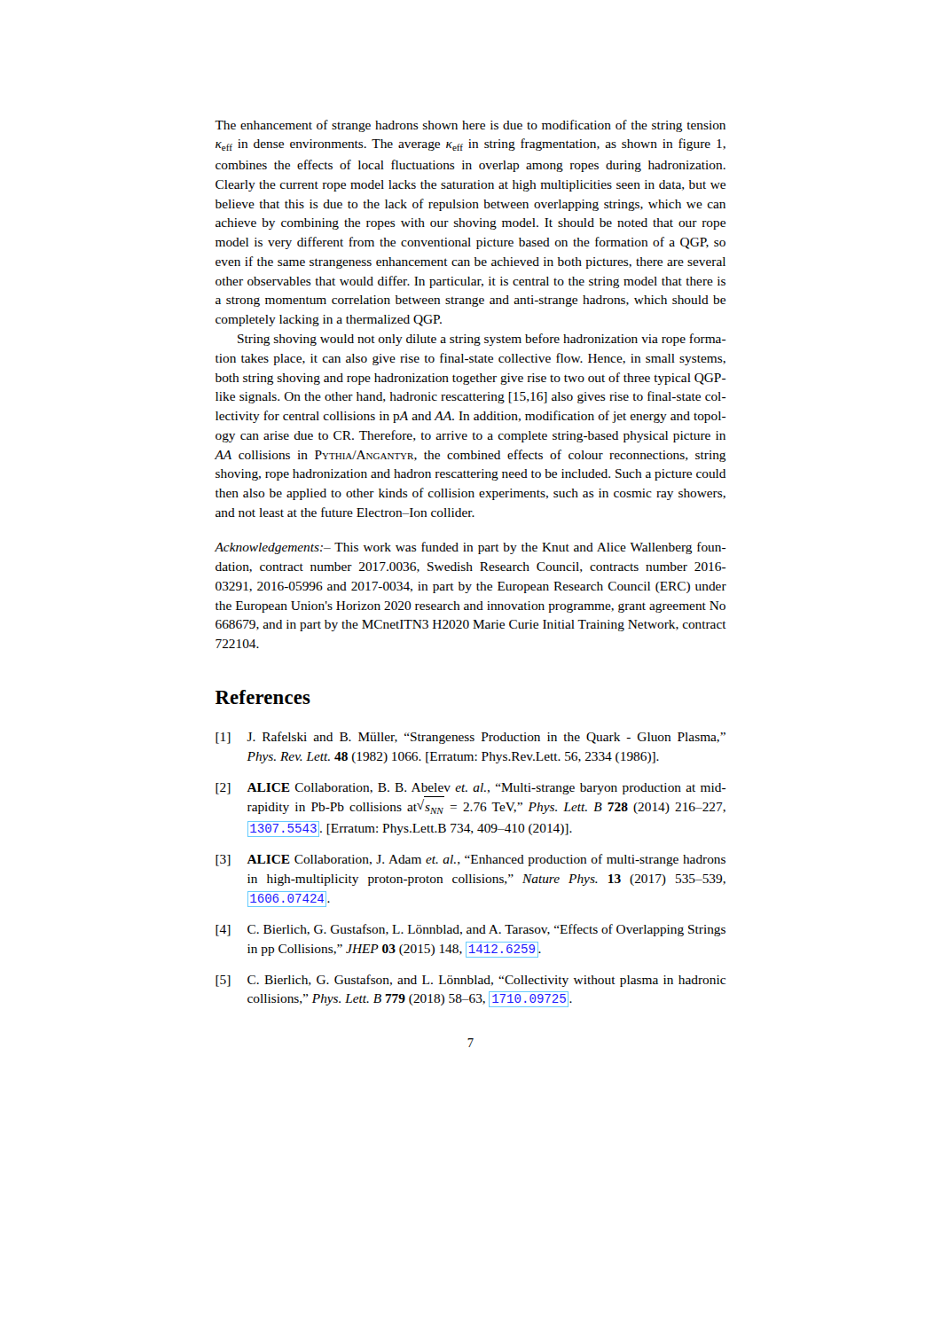The enhancement of strange hadrons shown here is due to modification of the string tension κeff in dense environments. The average κeff in string fragmentation, as shown in figure 1, combines the effects of local fluctuations in overlap among ropes during hadronization. Clearly the current rope model lacks the saturation at high multiplicities seen in data, but we believe that this is due to the lack of repulsion between overlapping strings, which we can achieve by combining the ropes with our shoving model. It should be noted that our rope model is very different from the conventional picture based on the formation of a QGP, so even if the same strangeness enhancement can be achieved in both pictures, there are several other observables that would differ. In particular, it is central to the string model that there is a strong momentum correlation between strange and anti-strange hadrons, which should be completely lacking in a thermalized QGP.
String shoving would not only dilute a string system before hadronization via rope formation takes place, it can also give rise to final-state collective flow. Hence, in small systems, both string shoving and rope hadronization together give rise to two out of three typical QGP-like signals. On the other hand, hadronic rescattering [15,16] also gives rise to final-state collectivity for central collisions in pA and AA. In addition, modification of jet energy and topology can arise due to CR. Therefore, to arrive to a complete string-based physical picture in AA collisions in Pythia/Angantyr, the combined effects of colour reconnections, string shoving, rope hadronization and hadron rescattering need to be included. Such a picture could then also be applied to other kinds of collision experiments, such as in cosmic ray showers, and not least at the future Electron–Ion collider.
Acknowledgements:– This work was funded in part by the Knut and Alice Wallenberg foundation, contract number 2017.0036, Swedish Research Council, contracts number 2016-03291, 2016-05996 and 2017-0034, in part by the European Research Council (ERC) under the European Union's Horizon 2020 research and innovation programme, grant agreement No 668679, and in part by the MCnetITN3 H2020 Marie Curie Initial Training Network, contract 722104.
References
[1] J. Rafelski and B. Müller, “Strangeness Production in the Quark - Gluon Plasma,” Phys. Rev. Lett. 48 (1982) 1066. [Erratum: Phys.Rev.Lett. 56, 2334 (1986)].
[2] ALICE Collaboration, B. B. Abelev et. al., “Multi-strange baryon production at mid-rapidity in Pb-Pb collisions at sNN = 2.76 TeV,” Phys. Lett. B 728 (2014) 216–227, 1307.5543. [Erratum: Phys.Lett.B 734, 409–410 (2014)].
[3] ALICE Collaboration, J. Adam et. al., “Enhanced production of multi-strange hadrons in high-multiplicity proton-proton collisions,” Nature Phys. 13 (2017) 535–539, 1606.07424.
[4] C. Bierlich, G. Gustafson, L. Lönnblad, and A. Tarasov, “Effects of Overlapping Strings in pp Collisions,” JHEP 03 (2015) 148, 1412.6259.
[5] C. Bierlich, G. Gustafson, and L. Lönnblad, “Collectivity without plasma in hadronic collisions,” Phys. Lett. B 779 (2018) 58–63, 1710.09725.
7